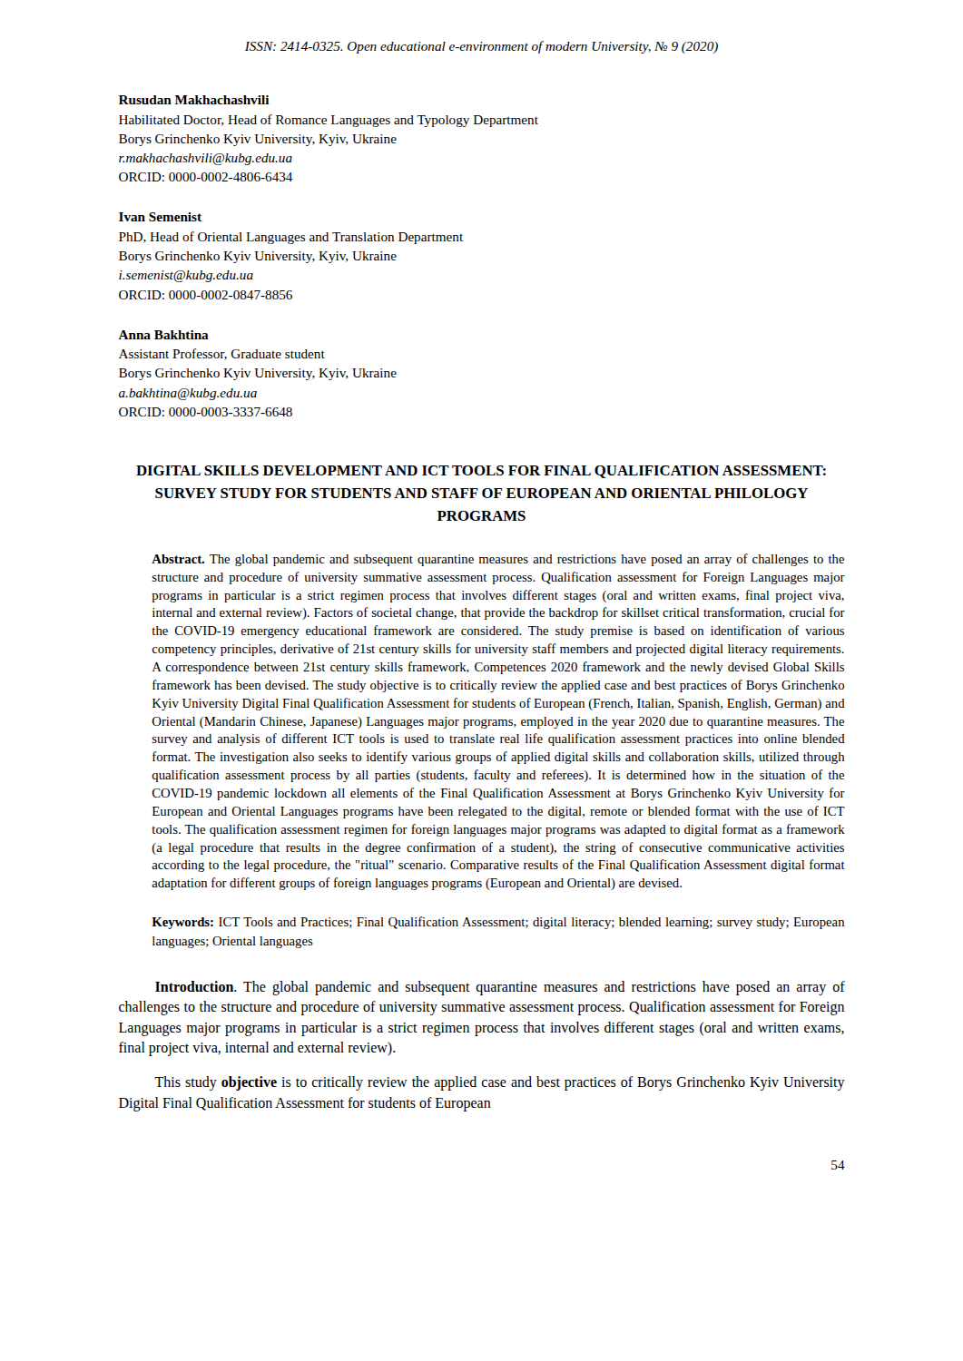ISSN: 2414-0325. Open educational e-environment of modern University, № 9 (2020)
Rusudan Makhachashvili
Habilitated Doctor, Head of Romance Languages and Typology Department
Borys Grinchenko Kyiv University, Kyiv, Ukraine
r.makhachashvili@kubg.edu.ua
ORCID: 0000-0002-4806-6434
Ivan Semenist
PhD, Head of Oriental Languages and Translation Department
Borys Grinchenko Kyiv University, Kyiv, Ukraine
i.semenist@kubg.edu.ua
ORCID: 0000-0002-0847-8856
Anna Bakhtina
Assistant Professor, Graduate student
Borys Grinchenko Kyiv University, Kyiv, Ukraine
a.bakhtina@kubg.edu.ua
ORCID: 0000-0003-3337-6648
Digital Skills Development and ICT Tools for Final Qualification Assessment: Survey Study for Students and Staff of European and Oriental Philology Programs
Abstract. The global pandemic and subsequent quarantine measures and restrictions have posed an array of challenges to the structure and procedure of university summative assessment process. Qualification assessment for Foreign Languages major programs in particular is a strict regimen process that involves different stages (oral and written exams, final project viva, internal and external review). Factors of societal change, that provide the backdrop for skillset critical transformation, crucial for the COVID-19 emergency educational framework are considered. The study premise is based on identification of various competency principles, derivative of 21st century skills for university staff members and projected digital literacy requirements. A correspondence between 21st century skills framework, Competences 2020 framework and the newly devised Global Skills framework has been devised. The study objective is to critically review the applied case and best practices of Borys Grinchenko Kyiv University Digital Final Qualification Assessment for students of European (French, Italian, Spanish, English, German) and Oriental (Mandarin Chinese, Japanese) Languages major programs, employed in the year 2020 due to quarantine measures. The survey and analysis of different ICT tools is used to translate real life qualification assessment practices into online blended format. The investigation also seeks to identify various groups of applied digital skills and collaboration skills, utilized through qualification assessment process by all parties (students, faculty and referees). It is determined how in the situation of the COVID-19 pandemic lockdown all elements of the Final Qualification Assessment at Borys Grinchenko Kyiv University for European and Oriental Languages programs have been relegated to the digital, remote or blended format with the use of ICT tools. The qualification assessment regimen for foreign languages major programs was adapted to digital format as a framework (a legal procedure that results in the degree confirmation of a student), the string of consecutive communicative activities according to the legal procedure, the "ritual" scenario. Comparative results of the Final Qualification Assessment digital format adaptation for different groups of foreign languages programs (European and Oriental) are devised.
Keywords: ICT Tools and Practices; Final Qualification Assessment; digital literacy; blended learning; survey study; European languages; Oriental languages
Introduction. The global pandemic and subsequent quarantine measures and restrictions have posed an array of challenges to the structure and procedure of university summative assessment process. Qualification assessment for Foreign Languages major programs in particular is a strict regimen process that involves different stages (oral and written exams, final project viva, internal and external review).
This study objective is to critically review the applied case and best practices of Borys Grinchenko Kyiv University Digital Final Qualification Assessment for students of European
54